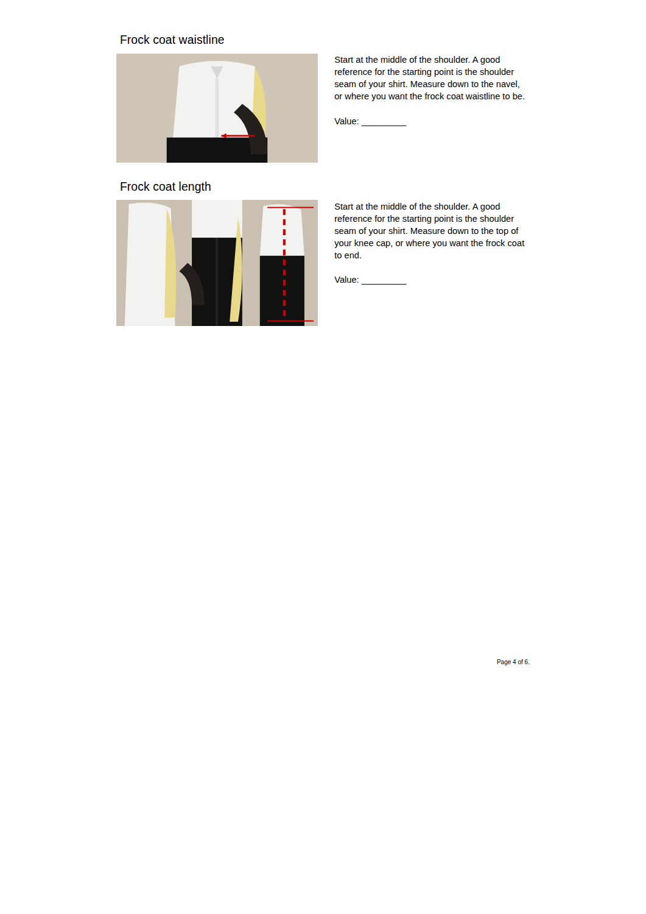Frock coat waistline
Start at the middle of the shoulder. A good reference for the starting point is the shoulder seam of your shirt. Measure down to the navel, or where you want the frock coat waistline to be.
Value: _________
Frock coat length
Start at the middle of the shoulder. A good reference for the starting point is the shoulder seam of your shirt. Measure down to the top of your knee cap, or where you want the frock coat to end.
Value: _________
Page 4 of 6.